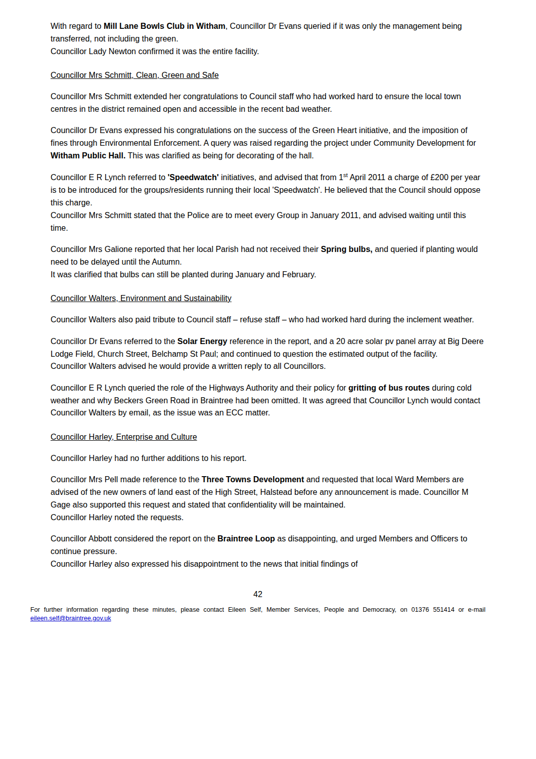With regard to Mill Lane Bowls Club in Witham, Councillor Dr Evans queried if it was only the management being transferred, not including the green.
Councillor Lady Newton confirmed it was the entire facility.
Councillor Mrs Schmitt, Clean, Green and Safe
Councillor Mrs Schmitt extended her congratulations to Council staff who had worked hard to ensure the local town centres in the district remained open and accessible in the recent bad weather.
Councillor Dr Evans expressed his congratulations on the success of the Green Heart initiative, and the imposition of fines through Environmental Enforcement. A query was raised regarding the project under Community Development for Witham Public Hall. This was clarified as being for decorating of the hall.
Councillor E R Lynch referred to 'Speedwatch' initiatives, and advised that from 1st April 2011 a charge of £200 per year is to be introduced for the groups/residents running their local 'Speedwatch'. He believed that the Council should oppose this charge.
Councillor Mrs Schmitt stated that the Police are to meet every Group in January 2011, and advised waiting until this time.
Councillor Mrs Galione reported that her local Parish had not received their Spring bulbs, and queried if planting would need to be delayed until the Autumn.
It was clarified that bulbs can still be planted during January and February.
Councillor Walters, Environment and Sustainability
Councillor Walters also paid tribute to Council staff – refuse staff – who had worked hard during the inclement weather.
Councillor Dr Evans referred to the Solar Energy reference in the report, and a 20 acre solar pv panel array at Big Deere Lodge Field, Church Street, Belchamp St Paul; and continued to question the estimated output of the facility.
Councillor Walters advised he would provide a written reply to all Councillors.
Councillor E R Lynch queried the role of the Highways Authority and their policy for gritting of bus routes during cold weather and why Beckers Green Road in Braintree had been omitted. It was agreed that Councillor Lynch would contact Councillor Walters by email, as the issue was an ECC matter.
Councillor Harley, Enterprise and Culture
Councillor Harley had no further additions to his report.
Councillor Mrs Pell made reference to the Three Towns Development and requested that local Ward Members are advised of the new owners of land east of the High Street, Halstead before any announcement is made. Councillor M Gage also supported this request and stated that confidentiality will be maintained.
Councillor Harley noted the requests.
Councillor Abbott considered the report on the Braintree Loop as disappointing, and urged Members and Officers to continue pressure.
Councillor Harley also expressed his disappointment to the news that initial findings of
42
For further information regarding these minutes, please contact Eileen Self, Member Services, People and Democracy, on 01376 551414 or e-mail eileen.self@braintree.gov.uk